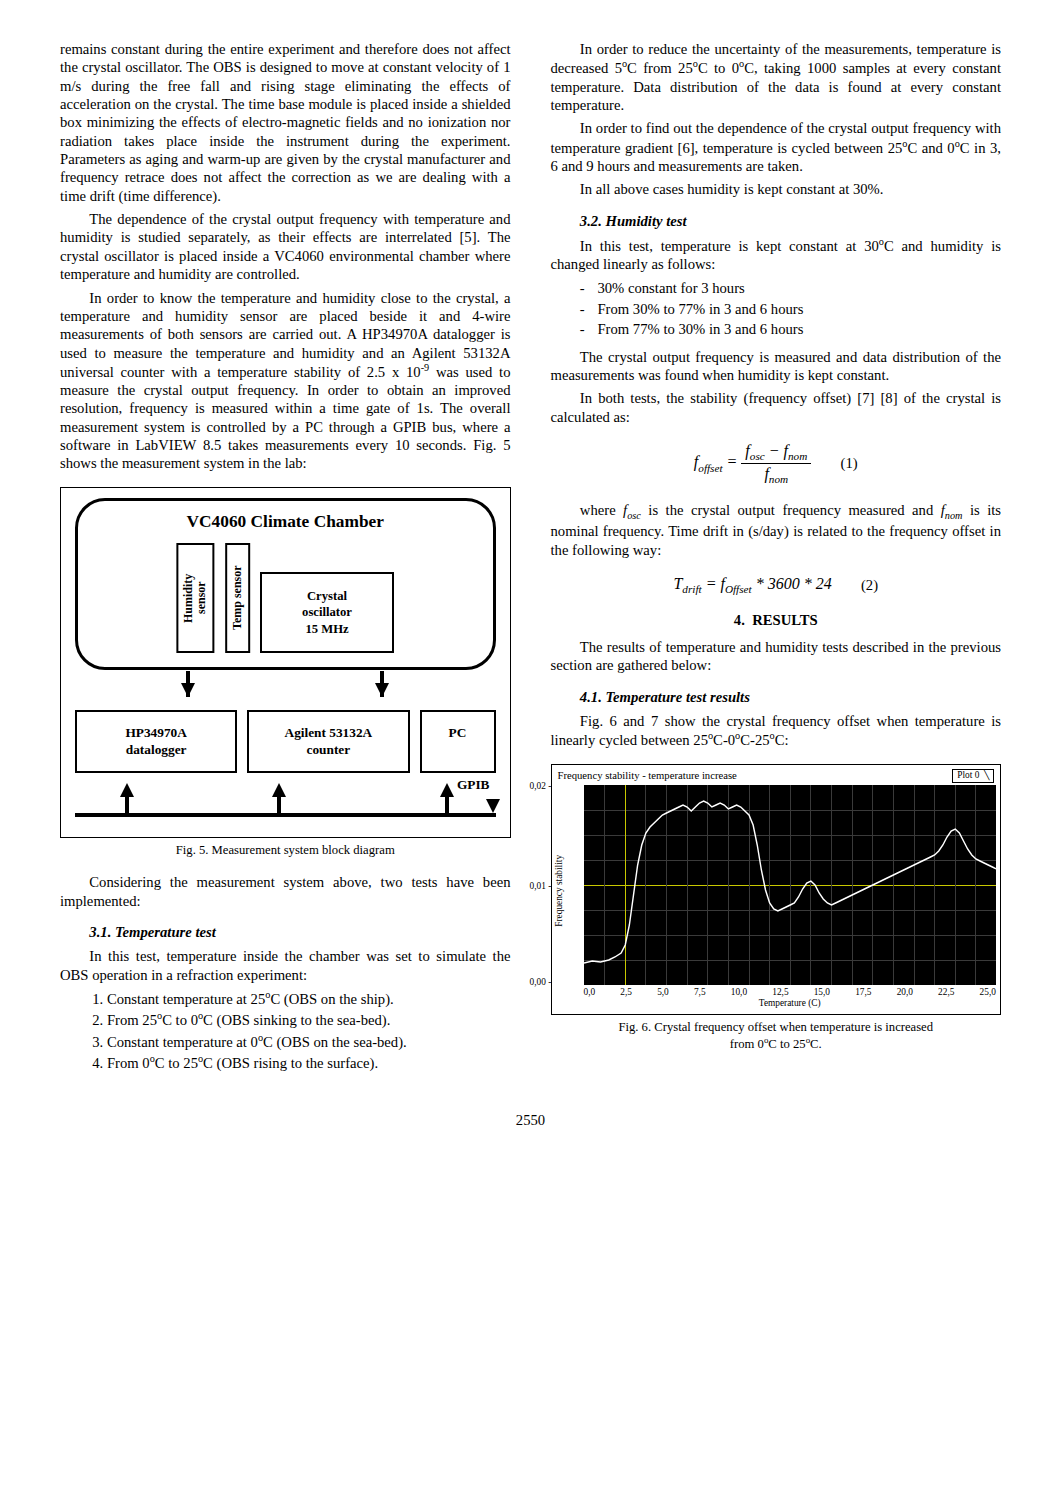remains constant during the entire experiment and therefore does not affect the crystal oscillator. The OBS is designed to move at constant velocity of 1 m/s during the free fall and rising stage eliminating the effects of acceleration on the crystal. The time base module is placed inside a shielded box minimizing the effects of electro-magnetic fields and no ionization nor radiation takes place inside the instrument during the experiment. Parameters as aging and warm-up are given by the crystal manufacturer and frequency retrace does not affect the correction as we are dealing with a time drift (time difference).
The dependence of the crystal output frequency with temperature and humidity is studied separately, as their effects are interrelated [5]. The crystal oscillator is placed inside a VC4060 environmental chamber where temperature and humidity are controlled.
In order to know the temperature and humidity close to the crystal, a temperature and humidity sensor are placed beside it and 4-wire measurements of both sensors are carried out. A HP34970A datalogger is used to measure the temperature and humidity and an Agilent 53132A universal counter with a temperature stability of 2.5 x 10-9 was used to measure the crystal output frequency. In order to obtain an improved resolution, frequency is measured within a time gate of 1s. The overall measurement system is controlled by a PC through a GPIB bus, where a software in LabVIEW 8.5 takes measurements every 10 seconds. Fig. 5 shows the measurement system in the lab:
VC4060 Climate Chamber
Humidity
sensor
Temp sensor
Crystal
oscillator
15 MHz
HP34970A
datalogger
Agilent 53132A
counter
PC
GPIB
Fig. 5. Measurement system block diagram
Considering the measurement system above, two tests have been implemented:
3.1. Temperature test
In this test, temperature inside the chamber was set to simulate the OBS operation in a refraction experiment:
Constant temperature at 25oC (OBS on the ship).
From 25oC to 0oC (OBS sinking to the sea-bed).
Constant temperature at 0oC (OBS on the sea-bed).
From 0oC to 25oC (OBS rising to the surface).
In order to reduce the uncertainty of the measurements, temperature is decreased 5oC from 25oC to 0oC, taking 1000 samples at every constant temperature. Data distribution of the data is found at every constant temperature.
In order to find out the dependence of the crystal output frequency with temperature gradient [6], temperature is cycled between 25oC and 0oC in 3, 6 and 9 hours and measurements are taken.
In all above cases humidity is kept constant at 30%.
3.2. Humidity test
In this test, temperature is kept constant at 30oC and humidity is changed linearly as follows:
30% constant for 3 hours
From 30% to 77% in 3 and 6 hours
From 77% to 30% in 3 and 6 hours
The crystal output frequency is measured and data distribution of the measurements was found when humidity is kept constant.
In both tests, the stability (frequency offset) [7] [8] of the crystal is calculated as:
foffset = fosc − fnom fnom
(1)
where fosc is the crystal output frequency measured and fnom is its nominal frequency. Time drift in (s/day) is related to the frequency offset in the following way:
Tdrift = fOffset * 3600 * 24
(2)
4. RESULTS
The results of temperature and humidity tests described in the previous section are gathered below:
4.1. Temperature test results
Fig. 6 and 7 show the crystal frequency offset when temperature is linearly cycled between 25oC-0oC-25oC:
Frequency stability - temperature increase Plot 0 ╲
0,02 -
0,01 -
0,00 -
Frequency stability
0,02,55,07,510,012,515,017,520,022,525,0
Temperature (C)
Fig. 6. Crystal frequency offset when temperature is increased
from 0oC to 25oC.
2550